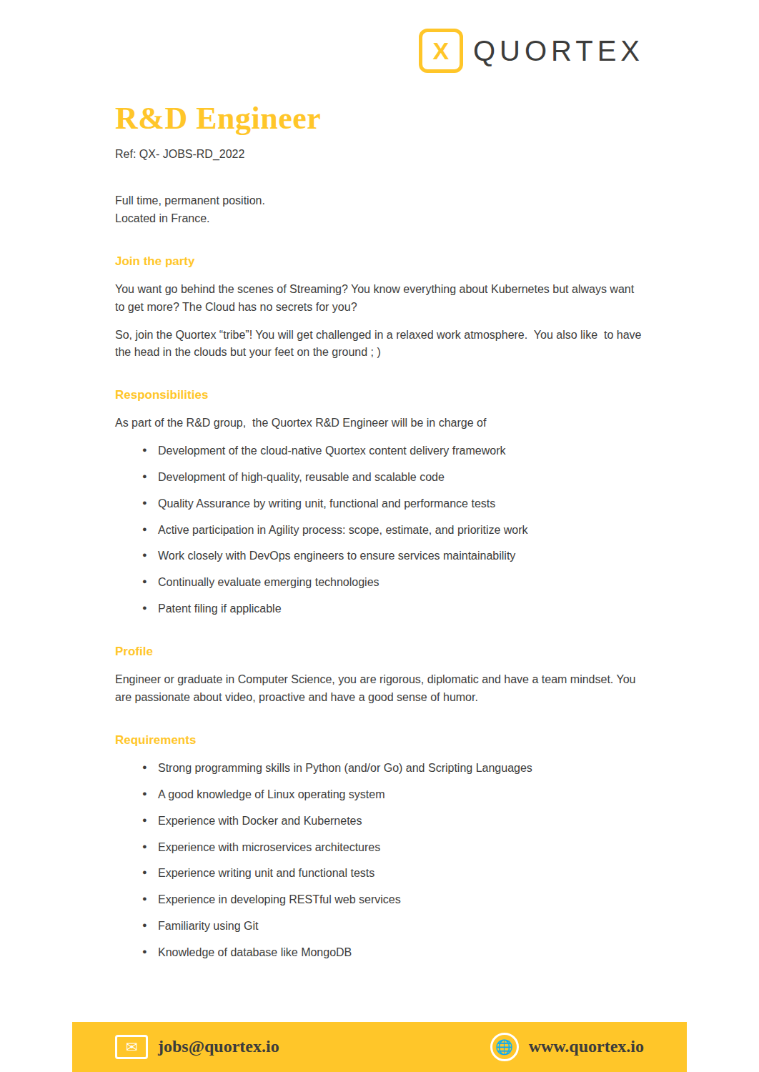X
QUORTEX
R&D Engineer
Ref: QX- JOBS-RD_2022
Full time, permanent position.
Located in France.
Join the party
You want go behind the scenes of Streaming? You know everything about Kubernetes but always want to get more? The Cloud has no secrets for you?
So, join the Quortex “tribe”! You will get challenged in a relaxed work atmosphere. You also like to have the head in the clouds but your feet on the ground ; )
Responsibilities
As part of the R&D group, the Quortex R&D Engineer will be in charge of
Development of the cloud-native Quortex content delivery framework
Development of high-quality, reusable and scalable code
Quality Assurance by writing unit, functional and performance tests
Active participation in Agility process: scope, estimate, and prioritize work
Work closely with DevOps engineers to ensure services maintainability
Continually evaluate emerging technologies
Patent filing if applicable
Profile
Engineer or graduate in Computer Science, you are rigorous, diplomatic and have a team mindset. You are passionate about video, proactive and have a good sense of humor.
Requirements
Strong programming skills in Python (and/or Go) and Scripting Languages
A good knowledge of Linux operating system
Experience with Docker and Kubernetes
Experience with microservices architectures
Experience writing unit and functional tests
Experience in developing RESTful web services
Familiarity using Git
Knowledge of database like MongoDB
✉
jobs@quortex.io
🌐
www.quortex.io